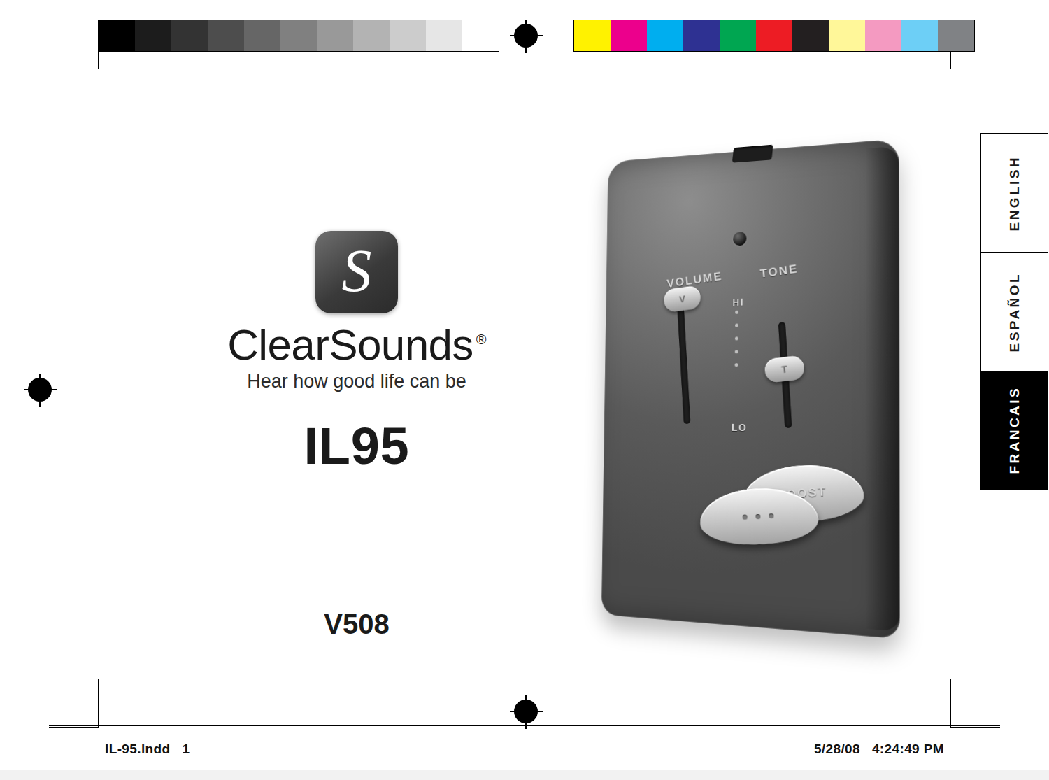ENGLISH
ESPAÑOL
FRANCAIS
ClearSounds®
Hear how good life can be
IL95
V508
VOLUME
TONE
HI
LO
BOOST
V
T
IL-95.indd 1
5/28/08 4:24:49 PM